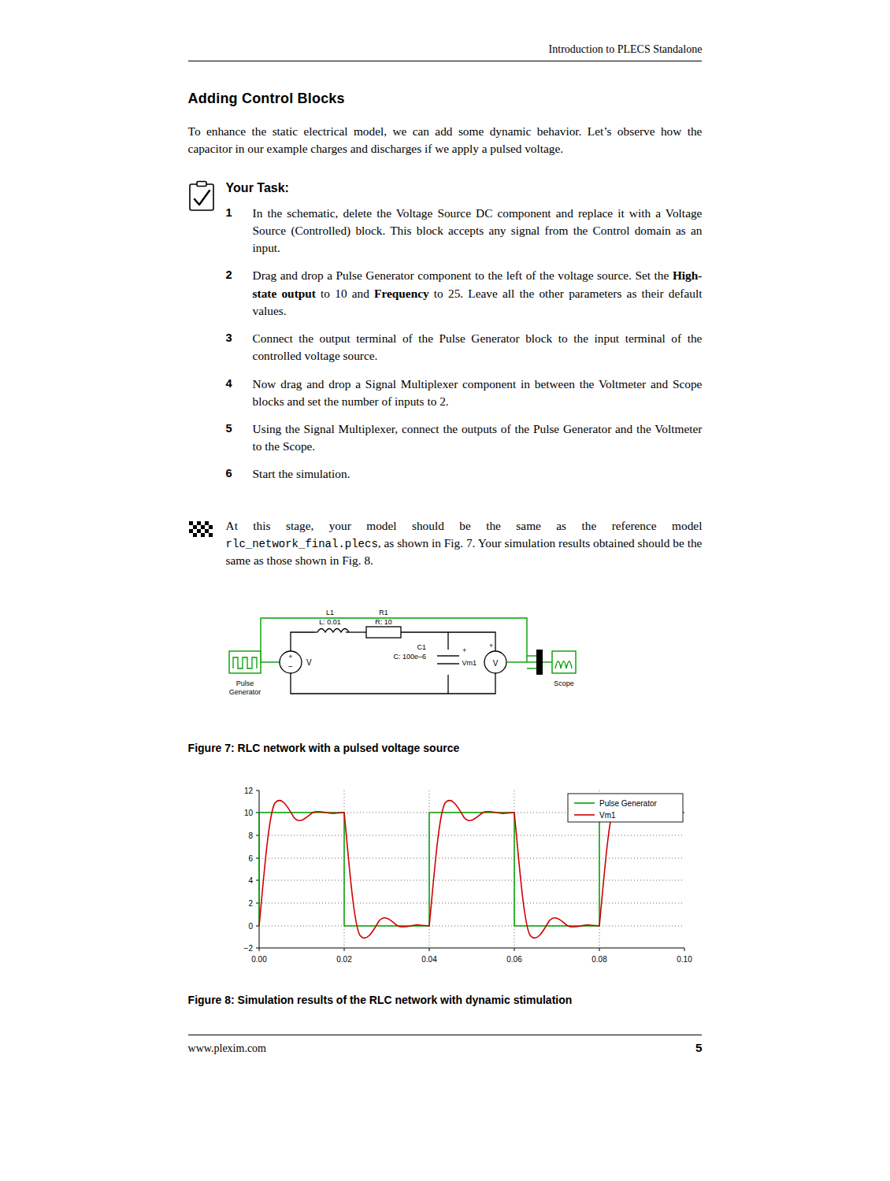Introduction to PLECS Standalone
Adding Control Blocks
To enhance the static electrical model, we can add some dynamic behavior. Let’s observe how the capacitor in our example charges and discharges if we apply a pulsed voltage.
Your Task:
In the schematic, delete the Voltage Source DC component and replace it with a Voltage Source (Controlled) block. This block accepts any signal from the Control domain as an input.
Drag and drop a Pulse Generator component to the left of the voltage source. Set the High-state output to 10 and Frequency to 25. Leave all the other parameters as their default values.
Connect the output terminal of the Pulse Generator block to the input terminal of the controlled voltage source.
Now drag and drop a Signal Multiplexer component in between the Voltmeter and Scope blocks and set the number of inputs to 2.
Using the Signal Multiplexer, connect the outputs of the Pulse Generator and the Voltmeter to the Scope.
Start the simulation.
At this stage, your model should be the same as the reference model rlc_network_final.plecs, as shown in Fig. 7. Your simulation results obtained should be the same as those shown in Fig. 8.
Pulse Generator + − V L1 L: 0.01 R1 R: 10 + C1 C: 100e–6 V Vm1 + Scope
Figure 7: RLC network with a pulsed voltage source
12 10 8 6 4 2 0 −2 0.00 0.02 0.04 0.06 0.08 0.10 Pulse Generator Vm1
Figure 8: Simulation results of the RLC network with dynamic stimulation
www.plexim.com 5